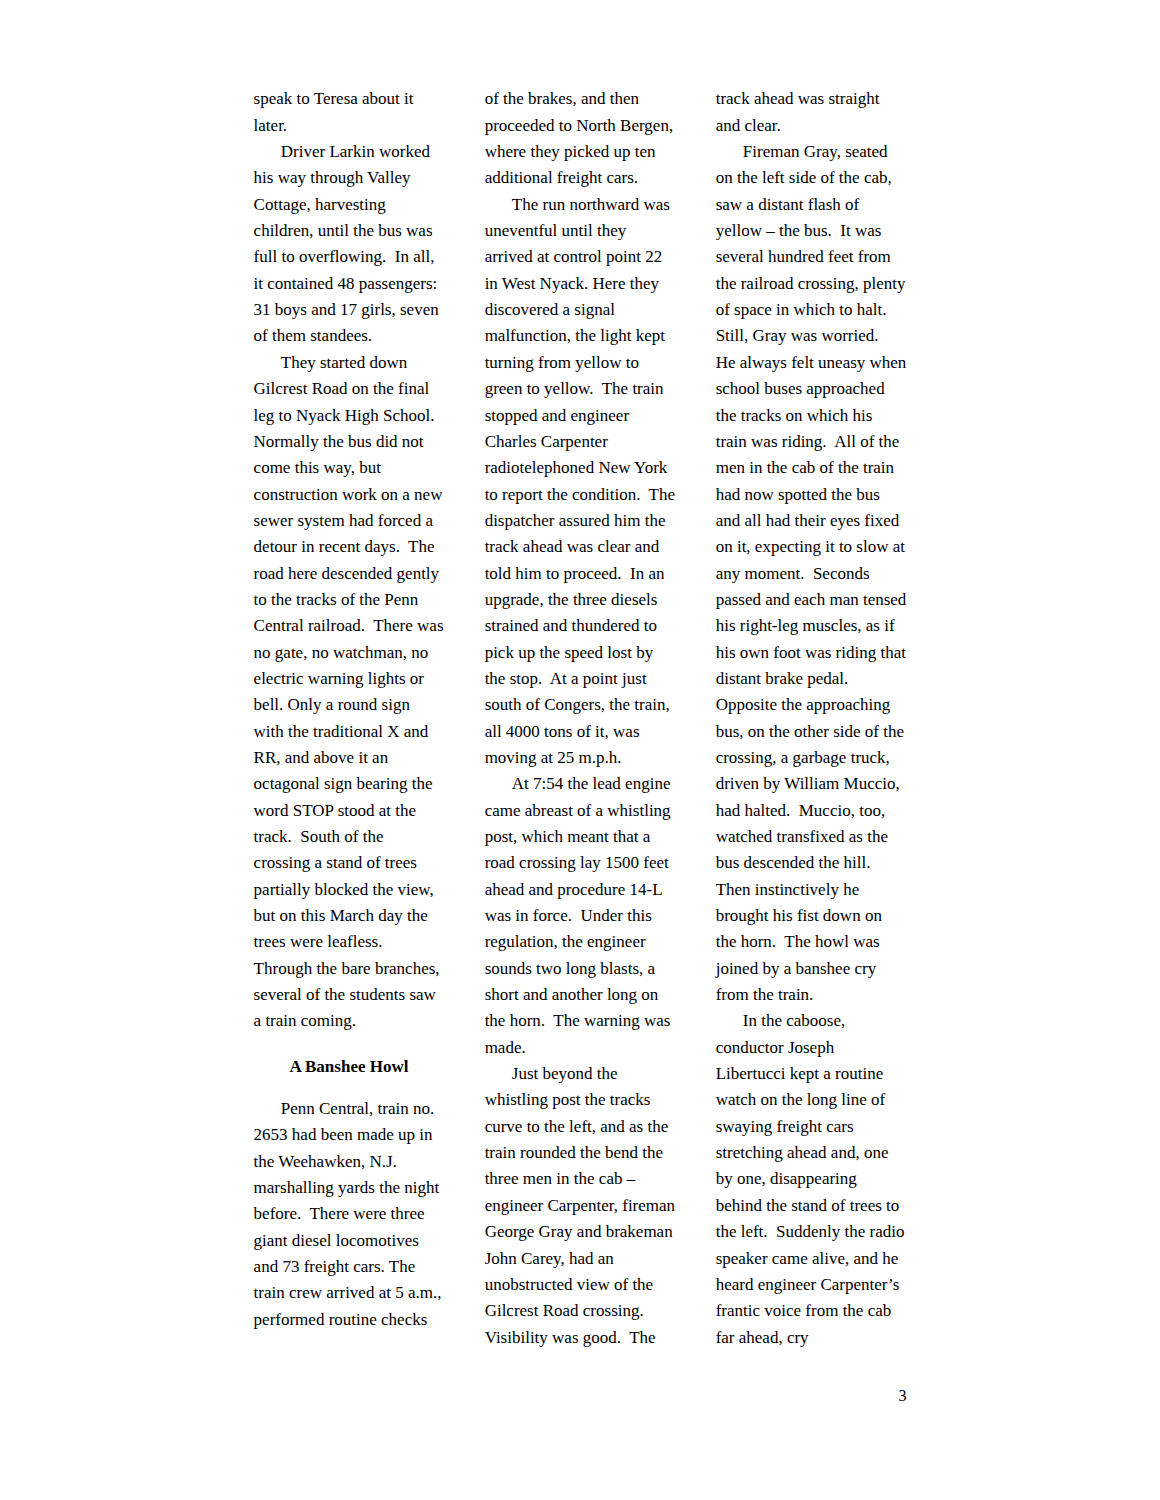speak to Teresa about it later.
Driver Larkin worked his way through Valley Cottage, harvesting children, until the bus was full to overflowing. In all, it contained 48 passengers: 31 boys and 17 girls, seven of them standees.
They started down Gilcrest Road on the final leg to Nyack High School. Normally the bus did not come this way, but construction work on a new sewer system had forced a detour in recent days. The road here descended gently to the tracks of the Penn Central railroad. There was no gate, no watchman, no electric warning lights or bell. Only a round sign with the traditional X and RR, and above it an octagonal sign bearing the word STOP stood at the track. South of the crossing a stand of trees partially blocked the view, but on this March day the trees were leafless. Through the bare branches, several of the students saw a train coming.
A Banshee Howl
Penn Central, train no. 2653 had been made up in the Weehawken, N.J. marshalling yards the night before. There were three giant diesel locomotives and 73 freight cars. The train crew arrived at 5 a.m., performed routine checks of the brakes, and then proceeded to North Bergen, where they picked up ten additional freight cars.
The run northward was uneventful until they arrived at control point 22 in West Nyack. Here they discovered a signal malfunction, the light kept turning from yellow to green to yellow. The train stopped and engineer Charles Carpenter radiotelephoned New York to report the condition. The dispatcher assured him the track ahead was clear and told him to proceed. In an upgrade, the three diesels strained and thundered to pick up the speed lost by the stop. At a point just south of Congers, the train, all 4000 tons of it, was moving at 25 m.p.h.
At 7:54 the lead engine came abreast of a whistling post, which meant that a road crossing lay 1500 feet ahead and procedure 14-L was in force. Under this regulation, the engineer sounds two long blasts, a short and another long on the horn. The warning was made.
Just beyond the whistling post the tracks curve to the left, and as the train rounded the bend the three men in the cab – engineer Carpenter, fireman George Gray and brakeman John Carey, had an unobstructed view of the Gilcrest Road crossing. Visibility was good. The track ahead was straight and clear.
Fireman Gray, seated on the left side of the cab, saw a distant flash of yellow – the bus. It was several hundred feet from the railroad crossing, plenty of space in which to halt. Still, Gray was worried. He always felt uneasy when school buses approached the tracks on which his train was riding. All of the men in the cab of the train had now spotted the bus and all had their eyes fixed on it, expecting it to slow at any moment. Seconds passed and each man tensed his right-leg muscles, as if his own foot was riding that distant brake pedal. Opposite the approaching bus, on the other side of the crossing, a garbage truck, driven by William Muccio, had halted. Muccio, too, watched transfixed as the bus descended the hill. Then instinctively he brought his fist down on the horn. The howl was joined by a banshee cry from the train.
In the caboose, conductor Joseph Libertucci kept a routine watch on the long line of swaying freight cars stretching ahead and, one by one, disappearing behind the stand of trees to the left. Suddenly the radio speaker came alive, and he heard engineer Carpenter’s frantic voice from the cab far ahead, cry
3